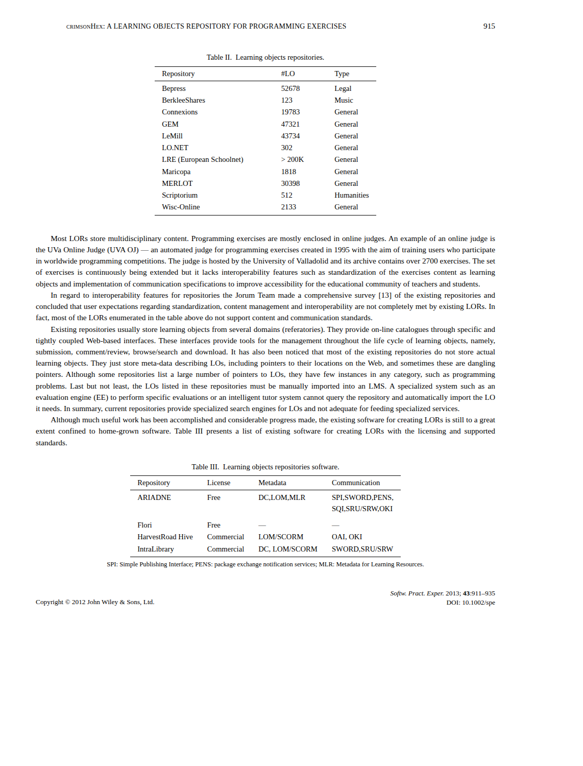crimsonHex: A LEARNING OBJECTS REPOSITORY FOR PROGRAMMING EXERCISES 915
Table II. Learning objects repositories.
| Repository | #LO | Type |
| --- | --- | --- |
| Bepress | 52678 | Legal |
| BerkleeShares | 123 | Music |
| Connexions | 19783 | General |
| GEM | 47321 | General |
| LeMill | 43734 | General |
| LO.NET | 302 | General |
| LRE (European Schoolnet) | > 200K | General |
| Maricopa | 1818 | General |
| MERLOT | 30398 | General |
| Scriptorium | 512 | Humanities |
| Wisc-Online | 2133 | General |
Most LORs store multidisciplinary content. Programming exercises are mostly enclosed in online judges. An example of an online judge is the UVa Online Judge (UVA OJ) — an automated judge for programming exercises created in 1995 with the aim of training users who participate in worldwide programming competitions. The judge is hosted by the University of Valladolid and its archive contains over 2700 exercises. The set of exercises is continuously being extended but it lacks interoperability features such as standardization of the exercises content as learning objects and implementation of communication specifications to improve accessibility for the educational community of teachers and students.
In regard to interoperability features for repositories the Jorum Team made a comprehensive survey [13] of the existing repositories and concluded that user expectations regarding standardization, content management and interoperability are not completely met by existing LORs. In fact, most of the LORs enumerated in the table above do not support content and communication standards.
Existing repositories usually store learning objects from several domains (referatories). They provide on-line catalogues through specific and tightly coupled Web-based interfaces. These interfaces provide tools for the management throughout the life cycle of learning objects, namely, submission, comment/review, browse/search and download. It has also been noticed that most of the existing repositories do not store actual learning objects. They just store meta-data describing LOs, including pointers to their locations on the Web, and sometimes these are dangling pointers. Although some repositories list a large number of pointers to LOs, they have few instances in any category, such as programming problems. Last but not least, the LOs listed in these repositories must be manually imported into an LMS. A specialized system such as an evaluation engine (EE) to perform specific evaluations or an intelligent tutor system cannot query the repository and automatically import the LO it needs. In summary, current repositories provide specialized search engines for LOs and not adequate for feeding specialized services.
Although much useful work has been accomplished and considerable progress made, the existing software for creating LORs is still to a great extent confined to home-grown software. Table III presents a list of existing software for creating LORs with the licensing and supported standards.
Table III. Learning objects repositories software.
| Repository | License | Metadata | Communication |
| --- | --- | --- | --- |
| ARIADNE | Free | DC,LOM,MLR | SPI,SWORD,PENS, SQI,SRU/SRW,OKI |
| Flori | Free | — | — |
| HarvestRoad Hive | Commercial | LOM/SCORM | OAI, OKI |
| IntraLibrary | Commercial | DC, LOM/SCORM | SWORD,SRU/SRW |
SPI: Simple Publishing Interface; PENS: package exchange notification services; MLR: Metadata for Learning Resources.
Copyright © 2012 John Wiley & Sons, Ltd.
Softw. Pract. Exper. 2013; 43:911–935
DOI: 10.1002/spe